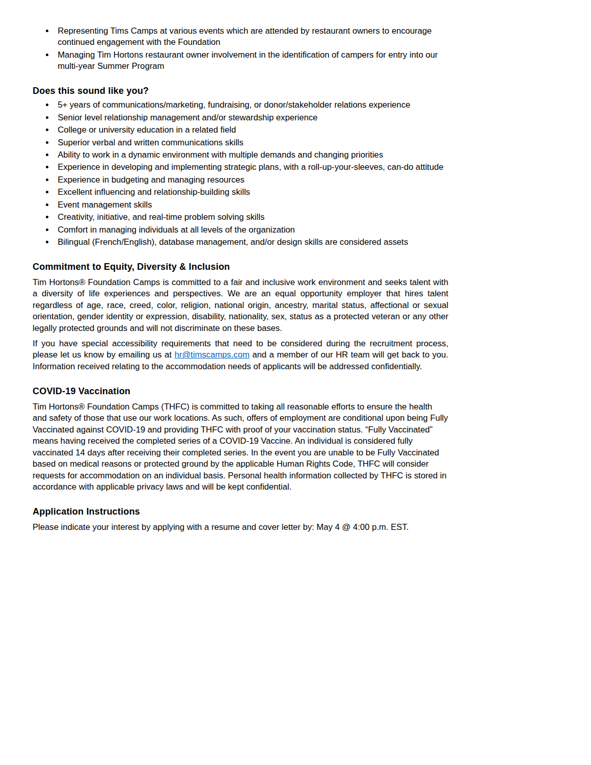Representing Tims Camps at various events which are attended by restaurant owners to encourage continued engagement with the Foundation
Managing Tim Hortons restaurant owner involvement in the identification of campers for entry into our multi-year Summer Program
Does this sound like you?
5+ years of communications/marketing, fundraising, or donor/stakeholder relations experience
Senior level relationship management and/or stewardship experience
College or university education in a related field
Superior verbal and written communications skills
Ability to work in a dynamic environment with multiple demands and changing priorities
Experience in developing and implementing strategic plans, with a roll-up-your-sleeves, can-do attitude
Experience in budgeting and managing resources
Excellent influencing and relationship-building skills
Event management skills
Creativity, initiative, and real-time problem solving skills
Comfort in managing individuals at all levels of the organization
Bilingual (French/English), database management, and/or design skills are considered assets
Commitment to Equity, Diversity & Inclusion
Tim Hortons® Foundation Camps is committed to a fair and inclusive work environment and seeks talent with a diversity of life experiences and perspectives. We are an equal opportunity employer that hires talent regardless of age, race, creed, color, religion, national origin, ancestry, marital status, affectional or sexual orientation, gender identity or expression, disability, nationality, sex, status as a protected veteran or any other legally protected grounds and will not discriminate on these bases.
If you have special accessibility requirements that need to be considered during the recruitment process, please let us know by emailing us at hr@timscamps.com and a member of our HR team will get back to you. Information received relating to the accommodation needs of applicants will be addressed confidentially.
COVID-19 Vaccination
Tim Hortons® Foundation Camps (THFC) is committed to taking all reasonable efforts to ensure the health and safety of those that use our work locations. As such, offers of employment are conditional upon being Fully Vaccinated against COVID-19 and providing THFC with proof of your vaccination status. “Fully Vaccinated” means having received the completed series of a COVID-19 Vaccine. An individual is considered fully vaccinated 14 days after receiving their completed series. In the event you are unable to be Fully Vaccinated based on medical reasons or protected ground by the applicable Human Rights Code, THFC will consider requests for accommodation on an individual basis. Personal health information collected by THFC is stored in accordance with applicable privacy laws and will be kept confidential.
Application Instructions
Please indicate your interest by applying with a resume and cover letter by: May 4 @ 4:00 p.m. EST.